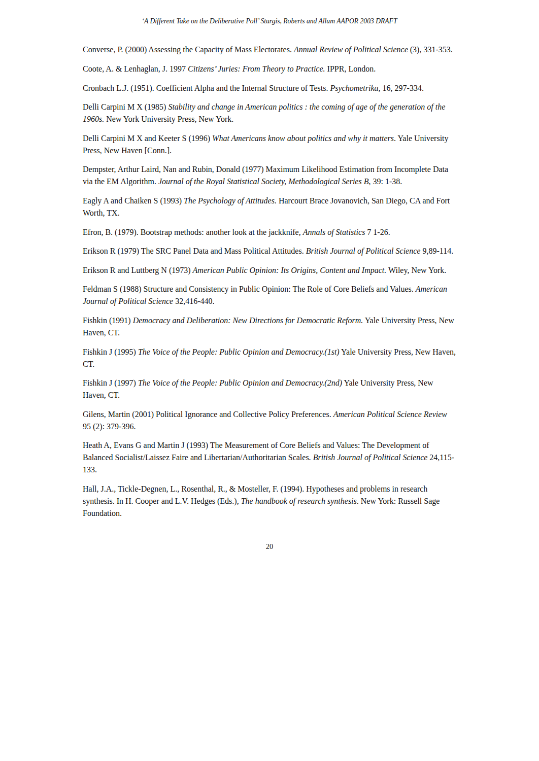‘A Different Take on the Deliberative Poll’ Sturgis, Roberts and Allum AAPOR 2003 DRAFT
Converse, P. (2000) Assessing the Capacity of Mass Electorates. Annual Review of Political Science (3), 331-353.
Coote, A. & Lenhaglan, J. 1997 Citizens’ Juries: From Theory to Practice. IPPR, London.
Cronbach L.J. (1951). Coefficient Alpha and the Internal Structure of Tests. Psychometrika, 16, 297-334.
Delli Carpini M X (1985) Stability and change in American politics : the coming of age of the generation of the 1960s. New York University Press, New York.
Delli Carpini M X and Keeter S (1996) What Americans know about politics and why it matters. Yale University Press, New Haven [Conn.].
Dempster, Arthur Laird, Nan and Rubin, Donald (1977) Maximum Likelihood Estimation from Incomplete Data via the EM Algorithm. Journal of the Royal Statistical Society, Methodological Series B, 39: 1-38.
Eagly A and Chaiken S (1993) The Psychology of Attitudes. Harcourt Brace Jovanovich, San Diego, CA and Fort Worth, TX.
Efron, B. (1979). Bootstrap methods: another look at the jackknife, Annals of Statistics 7 1-26.
Erikson R (1979) The SRC Panel Data and Mass Political Attitudes. British Journal of Political Science 9,89-114.
Erikson R and Luttberg N (1973) American Public Opinion: Its Origins, Content and Impact. Wiley, New York.
Feldman S (1988) Structure and Consistency in Public Opinion: The Role of Core Beliefs and Values. American Journal of Political Science 32,416-440.
Fishkin (1991) Democracy and Deliberation: New Directions for Democratic Reform. Yale University Press, New Haven, CT.
Fishkin J (1995) The Voice of the People: Public Opinion and Democracy.(1st) Yale University Press, New Haven, CT.
Fishkin J (1997) The Voice of the People: Public Opinion and Democracy.(2nd) Yale University Press, New Haven, CT.
Gilens, Martin (2001) Political Ignorance and Collective Policy Preferences. American Political Science Review 95 (2): 379-396.
Heath A, Evans G and Martin J (1993) The Measurement of Core Beliefs and Values: The Development of Balanced Socialist/Laissez Faire and Libertarian/Authoritarian Scales. British Journal of Political Science 24,115-133.
Hall, J.A., Tickle-Degnen, L., Rosenthal, R., & Mosteller, F. (1994). Hypotheses and problems in research synthesis. In H. Cooper and L.V. Hedges (Eds.), The handbook of research synthesis. New York: Russell Sage Foundation.
20